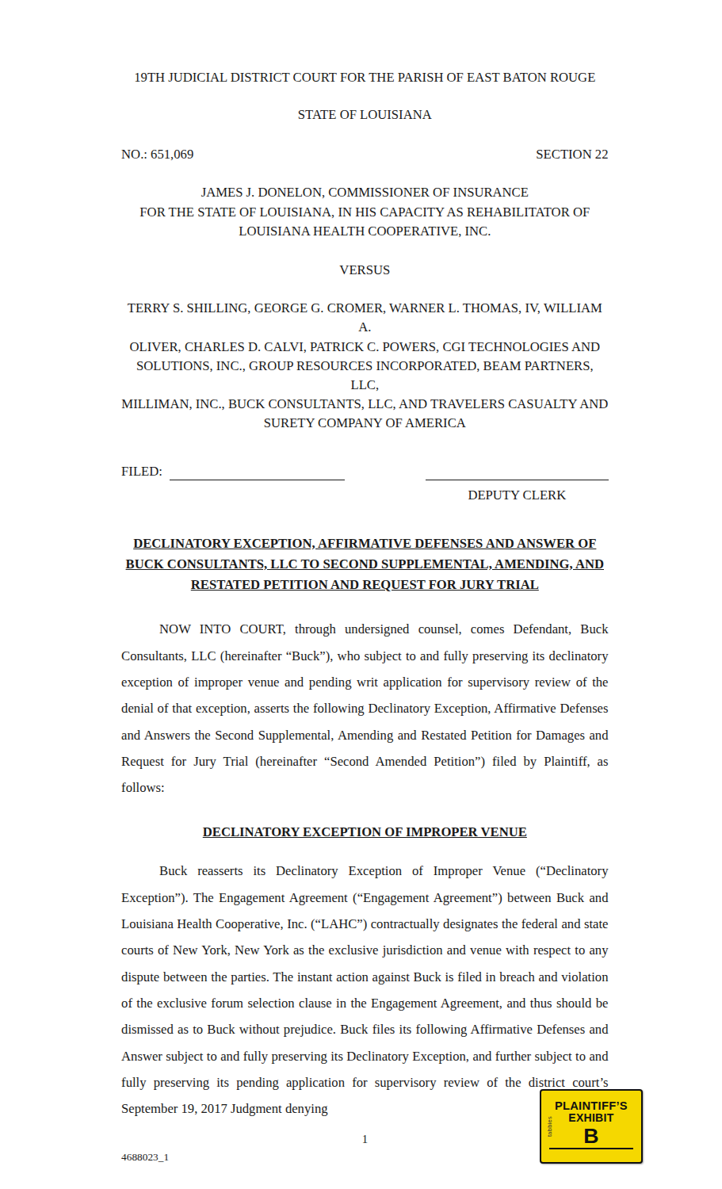19TH JUDICIAL DISTRICT COURT FOR THE PARISH OF EAST BATON ROUGE
STATE OF LOUISIANA
NO.: 651,069
SECTION 22
JAMES J. DONELON, COMMISSIONER OF INSURANCE
FOR THE STATE OF LOUISIANA, IN HIS CAPACITY AS REHABILITATOR OF
LOUISIANA HEALTH COOPERATIVE, INC.
VERSUS
TERRY S. SHILLING, GEORGE G. CROMER, WARNER L. THOMAS, IV, WILLIAM A.
OLIVER, CHARLES D. CALVI, PATRICK C. POWERS, CGI TECHNOLOGIES AND
SOLUTIONS, INC., GROUP RESOURCES INCORPORATED, BEAM PARTNERS, LLC,
MILLIMAN, INC., BUCK CONSULTANTS, LLC, AND TRAVELERS CASUALTY AND
SURETY COMPANY OF AMERICA
FILED:
DEPUTY CLERK
Declinatory Exception, Affirmative Defenses and Answer of
Buck Consultants, LLC to Second Supplemental, Amending, and
Restated Petition and Request for Jury Trial
NOW INTO COURT, through undersigned counsel, comes Defendant, Buck Consultants, LLC (hereinafter “Buck”), who subject to and fully preserving its declinatory exception of improper venue and pending writ application for supervisory review of the denial of that exception, asserts the following Declinatory Exception, Affirmative Defenses and Answers the Second Supplemental, Amending and Restated Petition for Damages and Request for Jury Trial (hereinafter “Second Amended Petition”) filed by Plaintiff, as follows:
Declinatory Exception of Improper Venue
Buck reasserts its Declinatory Exception of Improper Venue (“Declinatory Exception”). The Engagement Agreement (“Engagement Agreement”) between Buck and Louisiana Health Cooperative, Inc. (“LAHC”) contractually designates the federal and state courts of New York, New York as the exclusive jurisdiction and venue with respect to any dispute between the parties. The instant action against Buck is filed in breach and violation of the exclusive forum selection clause in the Engagement Agreement, and thus should be dismissed as to Buck without prejudice. Buck files its following Affirmative Defenses and Answer subject to and fully preserving its Declinatory Exception, and further subject to and fully preserving its pending application for supervisory review of the district court’s September 19, 2017 Judgment denying
1
4688023_1
tabbies
PLAINTIFF’S
EXHIBIT
B